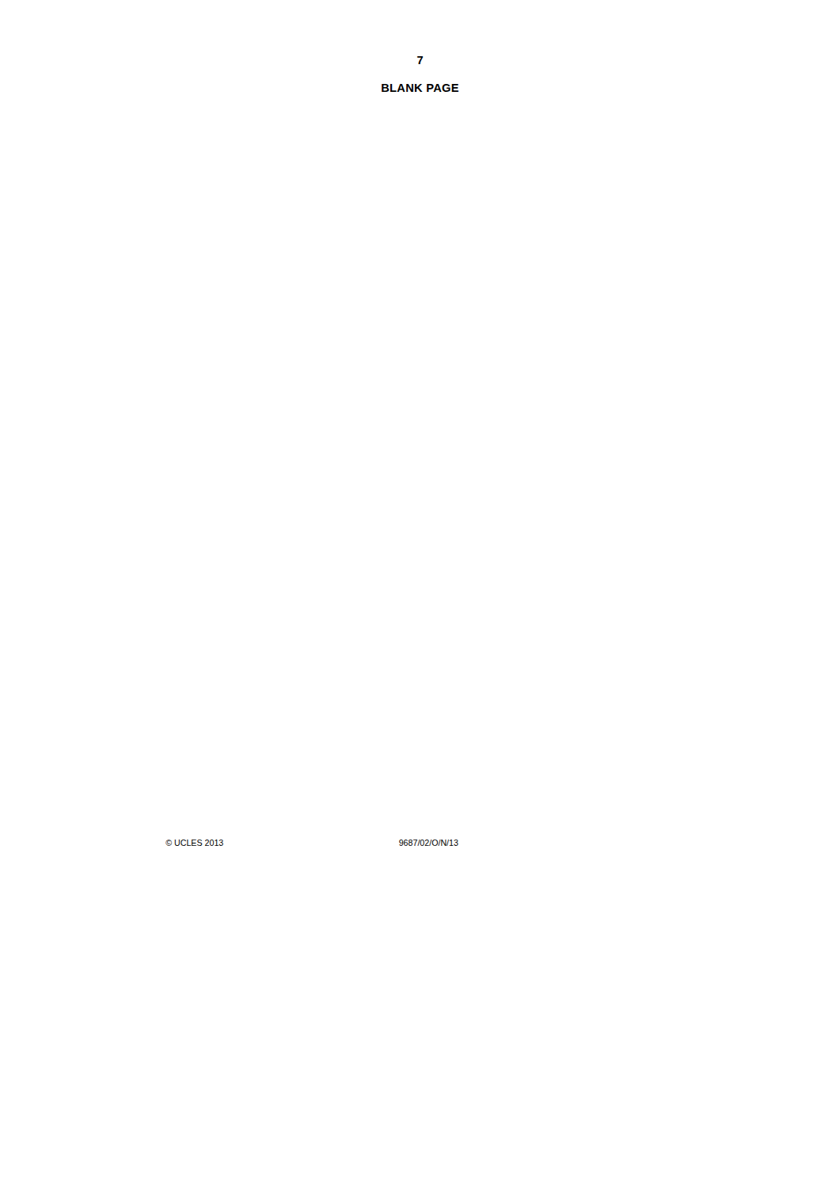7
BLANK PAGE
© UCLES 2013
9687/02/O/N/13